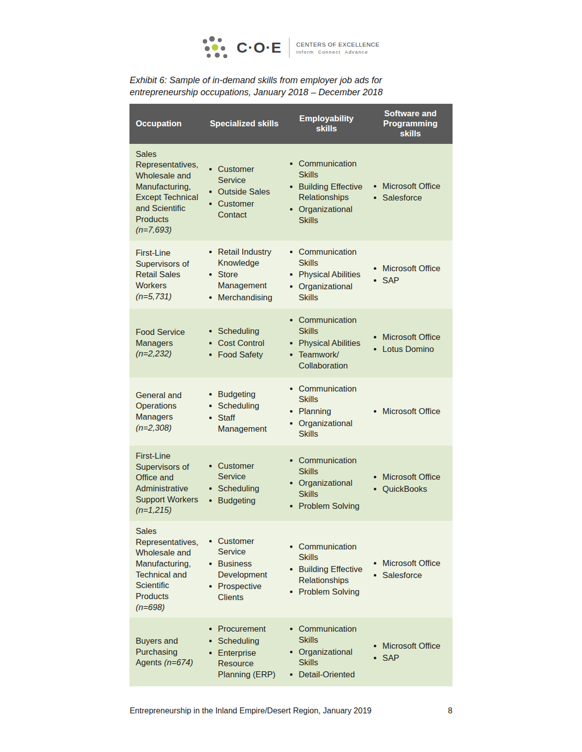C·O·E
CENTERS OF EXCELLENCE
Inform Connect Advance
Exhibit 6: Sample of in-demand skills from employer job ads for entrepreneurship occupations, January 2018 – December 2018
| Occupation | Specialized skills | Employability skills | Software and Programming skills |
| --- | --- | --- | --- |
| Sales Representatives, Wholesale and Manufacturing, Except Technical and Scientific Products (n=7,693) | Customer Service Outside Sales Customer Contact | Communication Skills Building Effective Relationships Organizational Skills | Microsoft Office Salesforce |
| First-Line Supervisors of Retail Sales Workers (n=5,731) | Retail Industry Knowledge Store Management Merchandising | Communication Skills Physical Abilities Organizational Skills | Microsoft Office SAP |
| Food Service Managers (n=2,232) | Scheduling Cost Control Food Safety | Communication Skills Physical Abilities Teamwork/ Collaboration | Microsoft Office Lotus Domino |
| General and Operations Managers (n=2,308) | Budgeting Scheduling Staff Management | Communication Skills Planning Organizational Skills | Microsoft Office |
| First-Line Supervisors of Office and Administrative Support Workers (n=1,215) | Customer Service Scheduling Budgeting | Communication Skills Organizational Skills Problem Solving | Microsoft Office QuickBooks |
| Sales Representatives, Wholesale and Manufacturing, Technical and Scientific Products (n=698) | Customer Service Business Development Prospective Clients | Communication Skills Building Effective Relationships Problem Solving | Microsoft Office Salesforce |
| Buyers and Purchasing Agents (n=674) | Procurement Scheduling Enterprise Resource Planning (ERP) | Communication Skills Organizational Skills Detail-Oriented | Microsoft Office SAP |
Entrepreneurship in the Inland Empire/Desert Region, January 2019 8